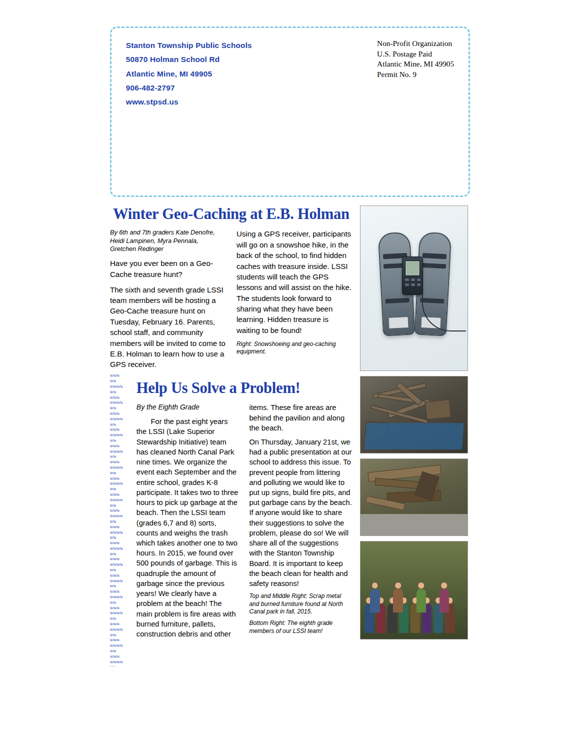Stanton Township Public Schools
50870 Holman School Rd
Atlantic Mine, MI 49905
906-482-2797
www.stpsd.us
Non-Profit Organization
U.S. Postage Paid
Atlantic Mine, MI 49905
Permit No. 9
Winter Geo-Caching at E.B. Holman
By 6th and 7th graders Kate Denofre, Heidi Lampinen, Myra Pennala, Gretchen Redinger
Have you ever been on a Geo-Cache treasure hunt?
The sixth and seventh grade LSSI team members will be hosting a Geo-Cache treasure hunt on Tuesday, February 16. Parents, school staff, and community members will be invited to come to E.B. Holman to learn how to use a GPS receiver.
Using a GPS receiver, participants will go on a snowshoe hike, in the back of the school, to find hidden caches with treasure inside. LSSI students will teach the GPS lessons and will assist on the hike. The students look forward to sharing what they have been learning. Hidden treasure is waiting to be found!
Right: Snowshoeing and geo-caching equipment.
≈≈≈≈≈≈≈≈≈≈≈ ≈≈≈≈≈≈≈≈≈≈≈≈ ≈≈≈≈≈≈≈≈≈≈≈≈≈ ≈≈≈≈≈≈≈≈≈≈≈ ≈≈≈≈≈≈≈≈≈≈≈≈ ≈≈≈≈≈≈≈≈≈≈≈≈≈ ≈≈≈≈≈≈≈≈≈≈≈ ≈≈≈≈≈≈≈≈≈≈≈≈ ≈≈≈≈≈≈≈≈≈≈≈≈≈ ≈≈≈≈≈≈≈≈≈≈≈ ≈≈≈≈≈≈≈≈≈≈≈≈ ≈≈≈≈≈≈≈≈≈≈≈≈≈ ≈≈≈≈≈≈≈≈≈≈≈ ≈≈≈≈≈≈≈≈≈≈≈≈ ≈≈≈≈≈≈≈≈≈≈≈≈≈ ≈≈≈≈≈≈≈≈≈≈≈ ≈≈≈≈≈≈≈≈≈≈≈≈ ≈≈≈≈≈≈≈≈≈≈≈≈≈
Help Us Solve a Problem!
By the Eighth Grade
For the past eight years the LSSI (Lake Superior Stewardship Initiative) team has cleaned North Canal Park nine times. We organize the event each September and the entire school, grades K-8 participate. It takes two to three hours to pick up garbage at the beach. Then the LSSI team (grades 6,7 and 8) sorts, counts and weighs the trash which takes another one to two hours. In 2015, we found over 500 pounds of garbage. This is quadruple the amount of garbage since the previous years! We clearly have a problem at the beach! The main problem is fire areas with burned furniture, pallets, construction debris and other items. These fire areas are behind the pavilion and along the beach.
On Thursday, January 21st, we had a public presentation at our school to address this issue. To prevent people from littering and polluting we would like to put up signs, build fire pits, and put garbage cans by the beach. If anyone would like to share their suggestions to solve the problem, please do so! We will share all of the suggestions with the Stanton Township Board. It is important to keep the beach clean for health and safety reasons!
Top and Middle Right: Scrap metal and burned furniture found at North Canal park in fall, 2015.
Bottom Right: The eighth grade members of our LSSI team!